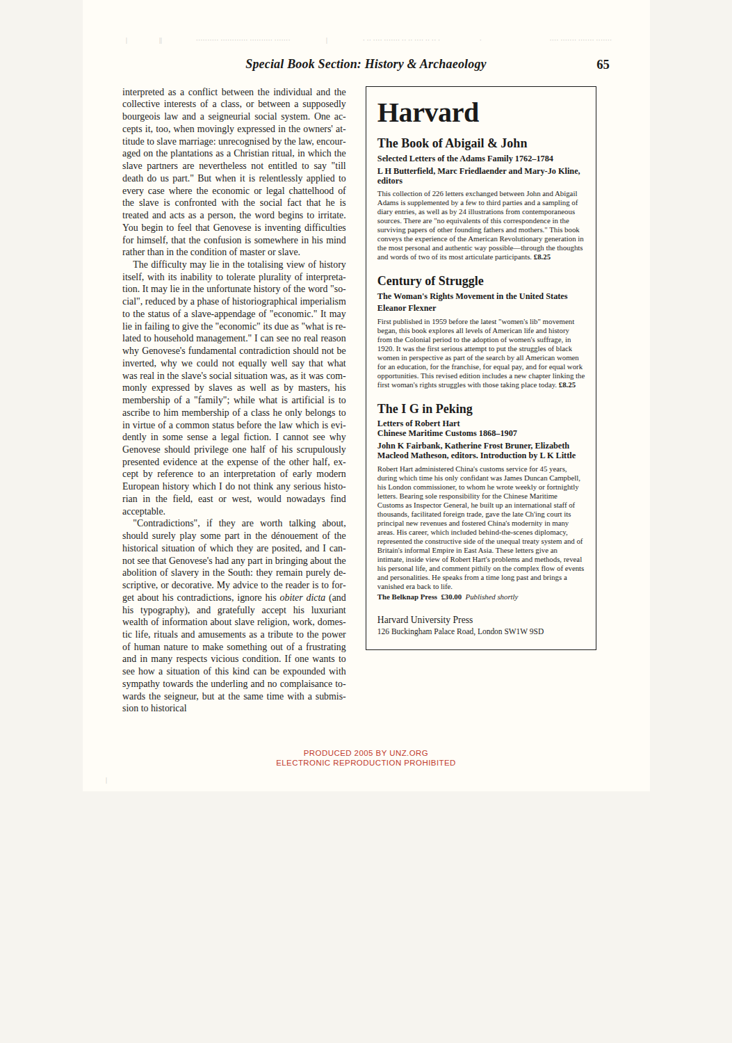| || ·········· ············ ·········· ······· | · ·· ···· ······· ·· ·· ···· ·· ·· · · ···· ······· ······· ·······
Special Book Section: History & Archaeology 65
interpreted as a conflict between the individual and the collective interests of a class, or between a supposedly bourgeois law and a seigneurial social system. One accepts it, too, when movingly expressed in the owners' attitude to slave marriage: unrecognised by the law, encouraged on the plantations as a Christian ritual, in which the slave partners are nevertheless not entitled to say "till death do us part." But when it is relentlessly applied to every case where the economic or legal chattelhood of the slave is confronted with the social fact that he is treated and acts as a person, the word begins to irritate. You begin to feel that Genovese is inventing difficulties for himself, that the confusion is somewhere in his mind rather than in the condition of master or slave.
The difficulty may lie in the totalising view of history itself, with its inability to tolerate plurality of interpretation. It may lie in the unfortunate history of the word "social", reduced by a phase of historiographical imperialism to the status of a slave-appendage of "economic." It may lie in failing to give the "economic" its due as "what is related to household management." I can see no real reason why Genovese's fundamental contradiction should not be inverted, why we could not equally well say that what was real in the slave's social situation was, as it was commonly expressed by slaves as well as by masters, his membership of a "family"; while what is artificial is to ascribe to him membership of a class he only belongs to in virtue of a common status before the law which is evidently in some sense a legal fiction. I cannot see why Genovese should privilege one half of his scrupulously presented evidence at the expense of the other half, except by reference to an interpretation of early modern European history which I do not think any serious historian in the field, east or west, would nowadays find acceptable.
"Contradictions", if they are worth talking about, should surely play some part in the dénouement of the historical situation of which they are posited, and I cannot see that Genovese's had any part in bringing about the abolition of slavery in the South: they remain purely descriptive, or decorative. My advice to the reader is to forget about his contradictions, ignore his obiter dicta (and his typography), and gratefully accept his luxuriant wealth of information about slave religion, work, domestic life, rituals and amusements as a tribute to the power of human nature to make something out of a frustrating and in many respects vicious condition. If one wants to see how a situation of this kind can be expounded with sympathy towards the underling and no complaisance towards the seigneur, but at the same time with a submission to historical
Harvard
The Book of Abigail & John
Selected Letters of the Adams Family 1762–1784
L H Butterfield, Marc Friedlaender and Mary-Jo Kline, editors
This collection of 226 letters exchanged between John and Abigail Adams is supplemented by a few to third parties and a sampling of diary entries, as well as by 24 illustrations from contemporaneous sources. There are "no equivalents of this correspondence in the surviving papers of other founding fathers and mothers." This book conveys the experience of the American Revolutionary generation in the most personal and authentic way possible—through the thoughts and words of two of its most articulate participants. £8.25
Century of Struggle
The Woman's Rights Movement in the United States
Eleanor Flexner
First published in 1959 before the latest "women's lib" movement began, this book explores all levels of American life and history from the Colonial period to the adoption of women's suffrage, in 1920. It was the first serious attempt to put the struggles of black women in perspective as part of the search by all American women for an education, for the franchise, for equal pay, and for equal work opportunities. This revised edition includes a new chapter linking the first woman's rights struggles with those taking place today. £8.25
The I G in Peking
Letters of Robert Hart
Chinese Maritime Customs 1868–1907
John K Fairbank, Katherine Frost Bruner, Elizabeth Macleod Matheson, editors. Introduction by L K Little
Robert Hart administered China's customs service for 45 years, during which time his only confidant was James Duncan Campbell, his London commissioner, to whom he wrote weekly or fortnightly letters. Bearing sole responsibility for the Chinese Maritime Customs as Inspector General, he built up an international staff of thousands, facilitated foreign trade, gave the late Ch'ing court its principal new revenues and fostered China's modernity in many areas. His career, which included behind-the-scenes diplomacy, represented the constructive side of the unequal treaty system and of Britain's informal Empire in East Asia. These letters give an intimate, inside view of Robert Hart's problems and methods, reveal his personal life, and comment pithily on the complex flow of events and personalities. He speaks from a time long past and brings a vanished era back to life.
The Belknap Press £30.00 Published shortly
Harvard University Press 126 Buckingham Palace Road, London SW1W 9SD
PRODUCED 2005 BY UNZ.ORG
ELECTRONIC REPRODUCTION PROHIBITED
|